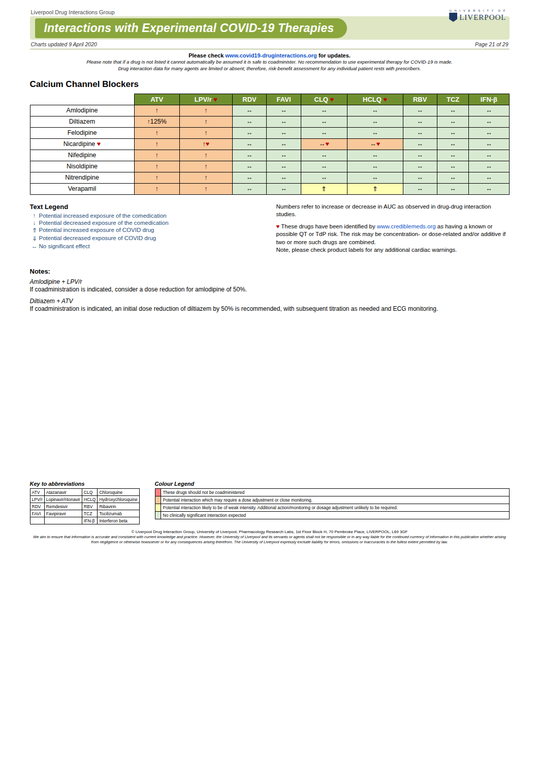Liverpool Drug Interactions Group
Interactions with Experimental COVID-19 Therapies
U N I V E R S I T Y O F LIVERPOOL
Charts updated 9 April 2020 Page 21 of 29
Please check www.covid19-druginteractions.org for updates.
Please note that if a drug is not listed it cannot automatically be assumed it is safe to coadminister. No recommendation to use experimental therapy for COVID-19 is made.
Drug interaction data for many agents are limited or absent; therefore, risk-benefit assessment for any individual patient rests with prescribers.
Calcium Channel Blockers
| | ATV | LPV/r ♥ | RDV | FAVI | CLQ ♥ | HCLQ ♥ | RBV | TCZ | IFN-β |
| --- | --- | --- | --- | --- | --- | --- | --- | --- | --- |
| Amlodipine | ↑ | ↑ | ↔ | ↔ | ↔ | ↔ | ↔ | ↔ | ↔ |
| Diltiazem | ↑125% | ↑ | ↔ | ↔ | ↔ | ↔ | ↔ | ↔ | ↔ |
| Felodipine | ↑ | ↑ | ↔ | ↔ | ↔ | ↔ | ↔ | ↔ | ↔ |
| Nicardipine ♥ | ↑ | ↑ ♥ | ↔ | ↔ | ↔ ♥ | ↔ ♥ | ↔ | ↔ | ↔ |
| Nifedipine | ↑ | ↑ | ↔ | ↔ | ↔ | ↔ | ↔ | ↔ | ↔ |
| Nisoldipine | ↑ | ↑ | ↔ | ↔ | ↔ | ↔ | ↔ | ↔ | ↔ |
| Nitrendipine | ↑ | ↑ | ↔ | ↔ | ↔ | ↔ | ↔ | ↔ | ↔ |
| Verapamil | ↑ | ↑ | ↔ | ↔ | ⇑ | ⇑ | ↔ | ↔ | ↔ |
Text Legend
↑Potential increased exposure of the comedication
↓Potential decreased exposure of the comedication
⇑Potential increased exposure of COVID drug
⇓Potential decreased exposure of COVID drug
↔No significant effect
Numbers refer to increase or decrease in AUC as observed in drug-drug interaction studies.
♥ These drugs have been identified by www.crediblemeds.org as having a known or possible QT or TdP risk. The risk may be concentration- or dose-related and/or additive if two or more such drugs are combined.
Note, please check product labels for any additional cardiac warnings.
Notes:
Amlodipine + LPV/r
If coadministration is indicated, consider a dose reduction for amlodipine of 50%.
Diltiazem + ATV
If coadministration is indicated, an initial dose reduction of diltiazem by 50% is recommended, with subsequent titration as needed and ECG monitoring.
Key to abbreviations
| ATV | Atazanavir | CLQ | Chloroquine |
| LPV/r | Lopinavir/ritonavir | HCLQ | Hydroxychloroquine |
| RDV | Remdesivir | RBV | Ribavirin |
| FAVI | Favipiravir | TCZ | Tocilizumab |
| | | IFN-β | Interferon beta |
Colour Legend
| | These drugs should not be coadministered |
| | Potential interaction which may require a dose adjustment or close monitoring. |
| | Potential interaction likely to be of weak intensity. Additional action/monitoring or dosage adjustment unlikely to be required. |
| | No clinically significant interaction expected |
© Liverpool Drug Interaction Group, University of Liverpool, Pharmacology Research Labs, 1st Floor Block H, 70 Pembroke Place, LIVERPOOL, L69 3GF
We aim to ensure that information is accurate and consistent with current knowledge and practice. However, the University of Liverpool and its servants or agents shall not be responsible or in any way liable for the continued currency of information in this publication whether arising from negligence or otherwise howsoever or for any consequences arising therefrom. The University of Liverpool expressly exclude liability for errors, omissions or inaccuracies to the fullest extent permitted by law.